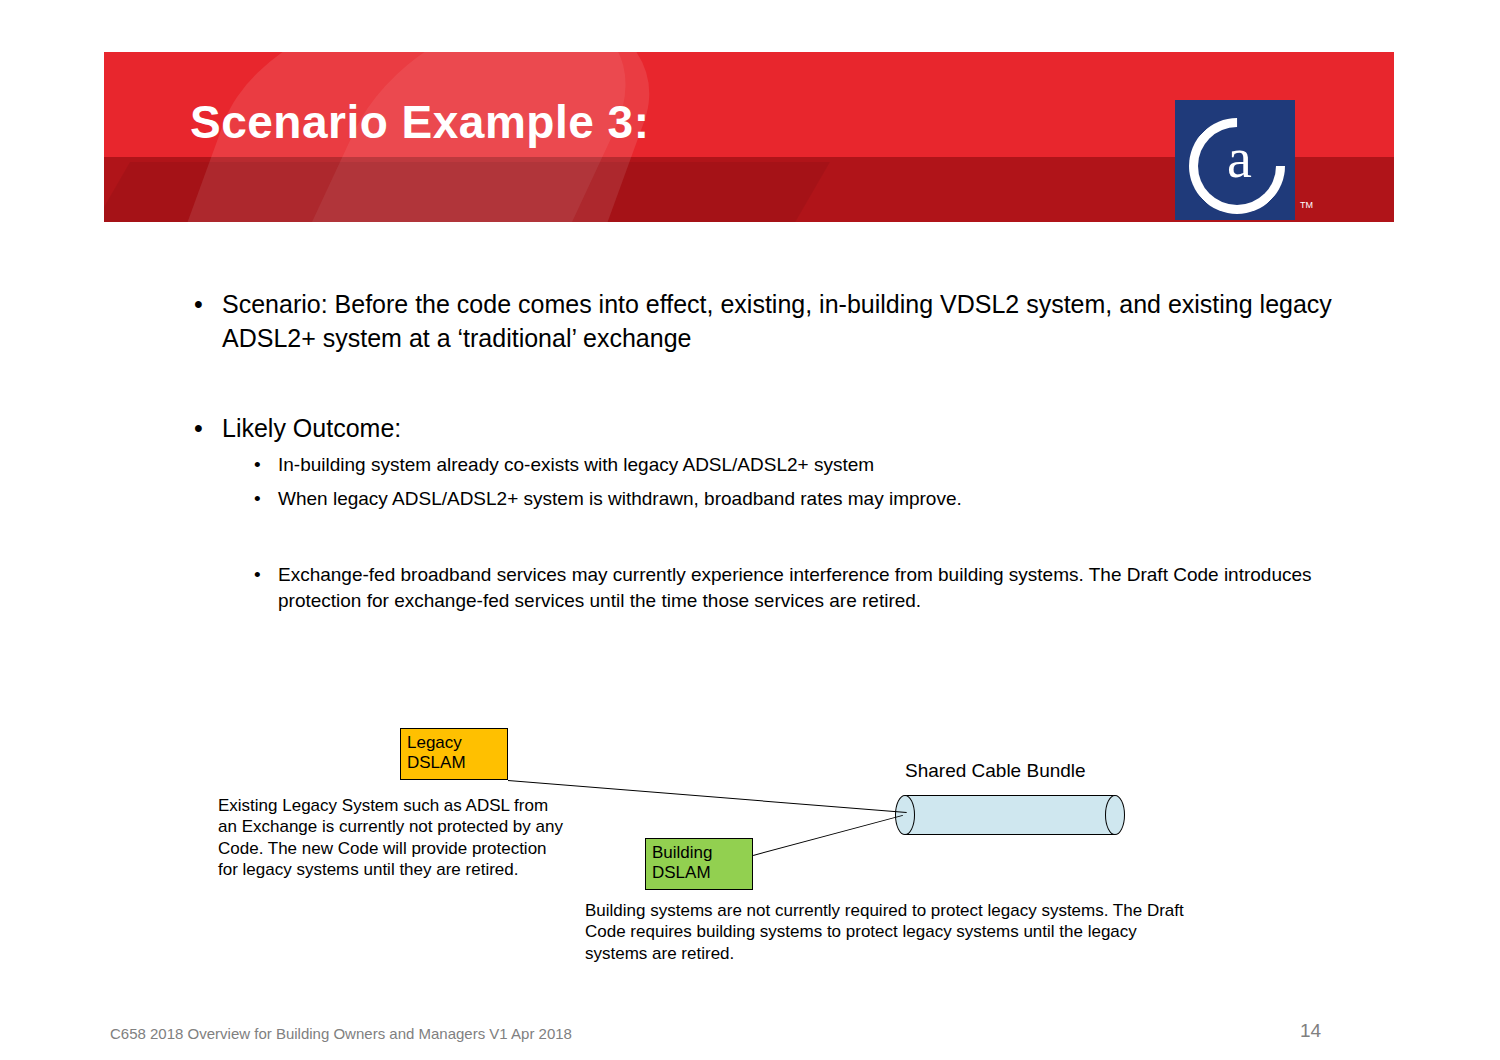Scenario Example 3:
a
TM
•Scenario: Before the code comes into effect, existing, in-building VDSL2 system, and existing legacy ADSL2+ system at a ‘traditional’ exchange
•Likely Outcome:
•In-building system already co-exists with legacy ADSL/ADSL2+ system
•When legacy ADSL/ADSL2+ system is withdrawn, broadband rates may improve.
•Exchange-fed broadband services may currently experience interference from building systems. The Draft Code introduces protection for exchange-fed services until the time those services are retired.
Legacy
DSLAM
Building
DSLAM
Shared Cable Bundle
Existing Legacy System such as ADSL from an Exchange is currently not protected by any Code. The new Code will provide protection for legacy systems until they are retired.
Building systems are not currently required to protect legacy systems. The Draft Code requires building systems to protect legacy systems until the legacy systems are retired.
C658 2018 Overview for Building Owners and Managers V1 Apr 2018
14